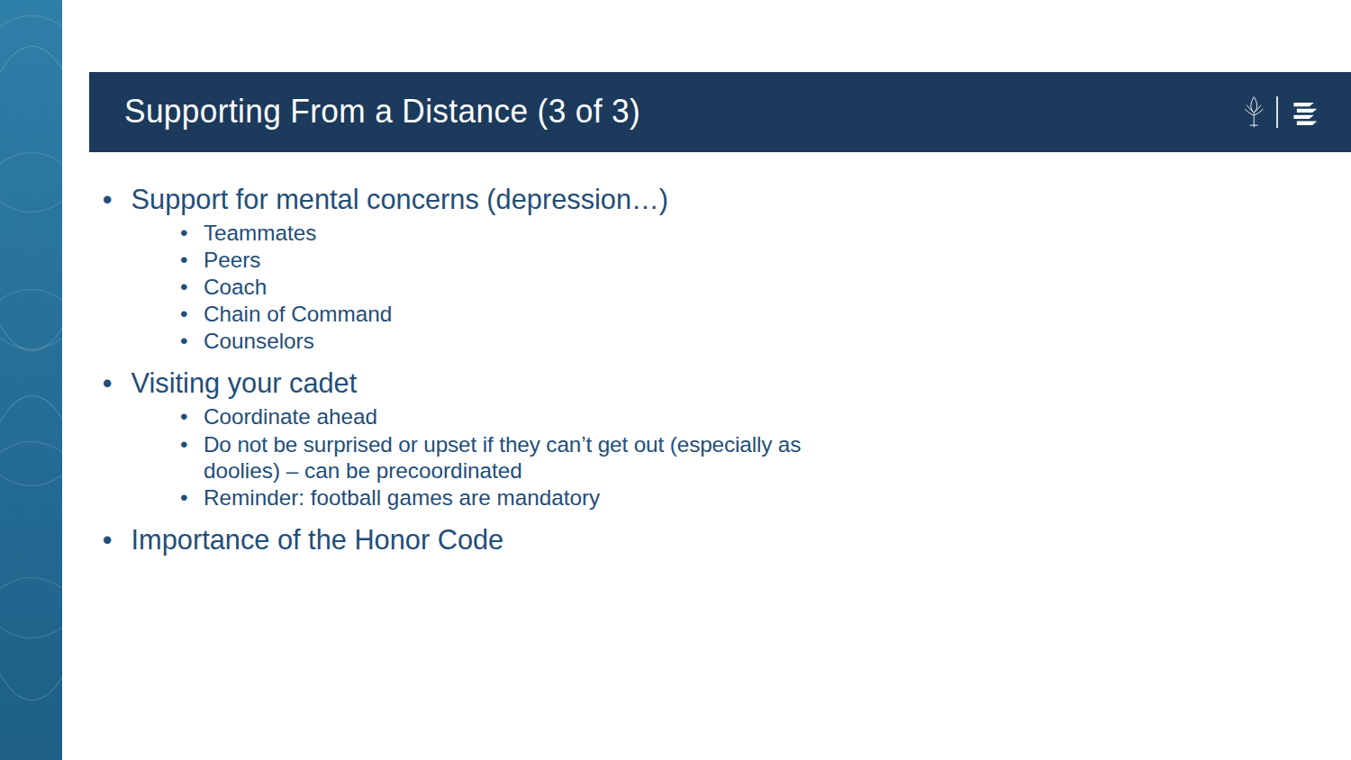Supporting From a Distance (3 of 3)
•Support for mental concerns (depression…)
•Teammates
•Peers
•Coach
•Chain of Command
•Counselors
•Visiting your cadet
•Coordinate ahead
•Do not be surprised or upset if they can’t get out (especially as doolies) – can be precoordinated
•Reminder: football games are mandatory
•Importance of the Honor Code